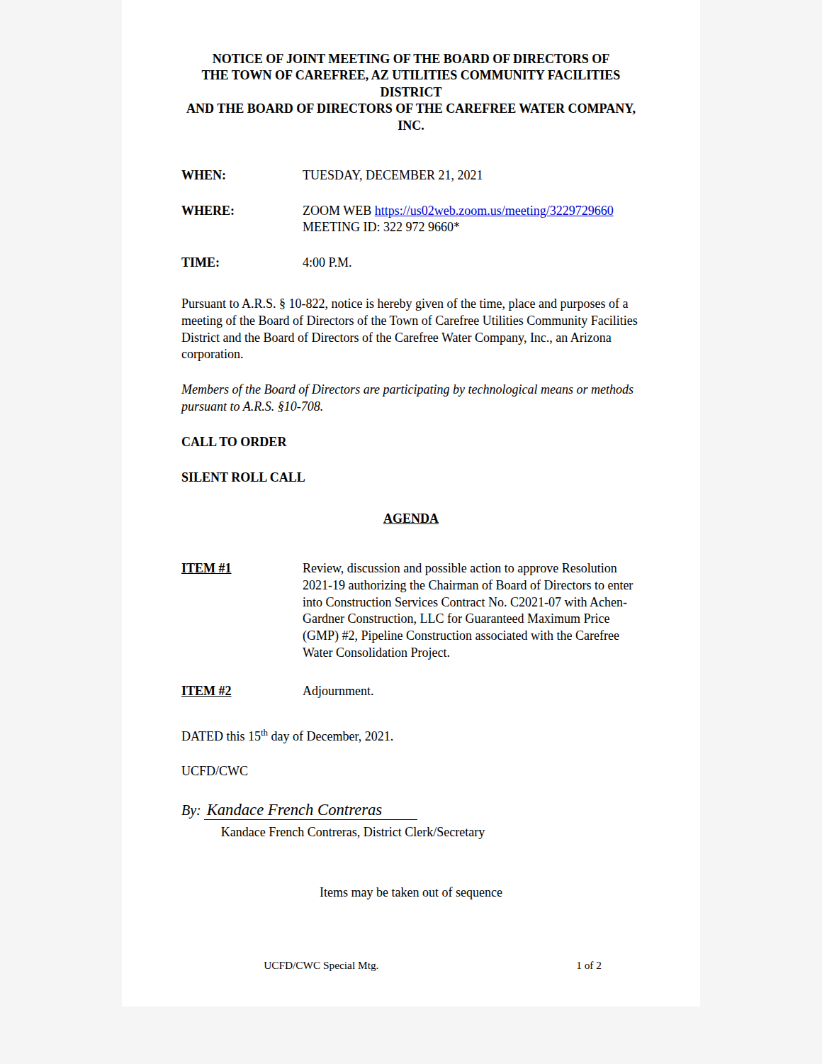Notice of Joint Meeting of the Board of Directors of
the Town of Carefree, AZ Utilities Community Facilities District
and the Board of Directors of the Carefree Water Company, Inc.
WHEN:
TUESDAY, DECEMBER 21, 2021
WHERE:
ZOOM WEB https://us02web.zoom.us/meeting/3229729660 MEETING ID: 322 972 9660*
TIME:
4:00 P.M.
Pursuant to A.R.S. § 10-822, notice is hereby given of the time, place and purposes of a meeting of the Board of Directors of the Town of Carefree Utilities Community Facilities District and the Board of Directors of the Carefree Water Company, Inc., an Arizona corporation.
Members of the Board of Directors are participating by technological means or methods pursuant to A.R.S. §10-708.
Call to Order
Silent Roll Call
Agenda
ITEM #1
Review, discussion and possible action to approve Resolution 2021-19 authorizing the Chairman of Board of Directors to enter into Construction Services Contract No. C2021-07 with Achen-Gardner Construction, LLC for Guaranteed Maximum Price (GMP) #2, Pipeline Construction associated with the Carefree Water Consolidation Project.
ITEM #2
Adjournment.
DATED this 15th day of December, 2021.
UCFD/CWC
By: Kandace French Contreras
Kandace French Contreras, District Clerk/Secretary
Items may be taken out of sequence
UCFD/CWC Special Mtg. 1 of 2